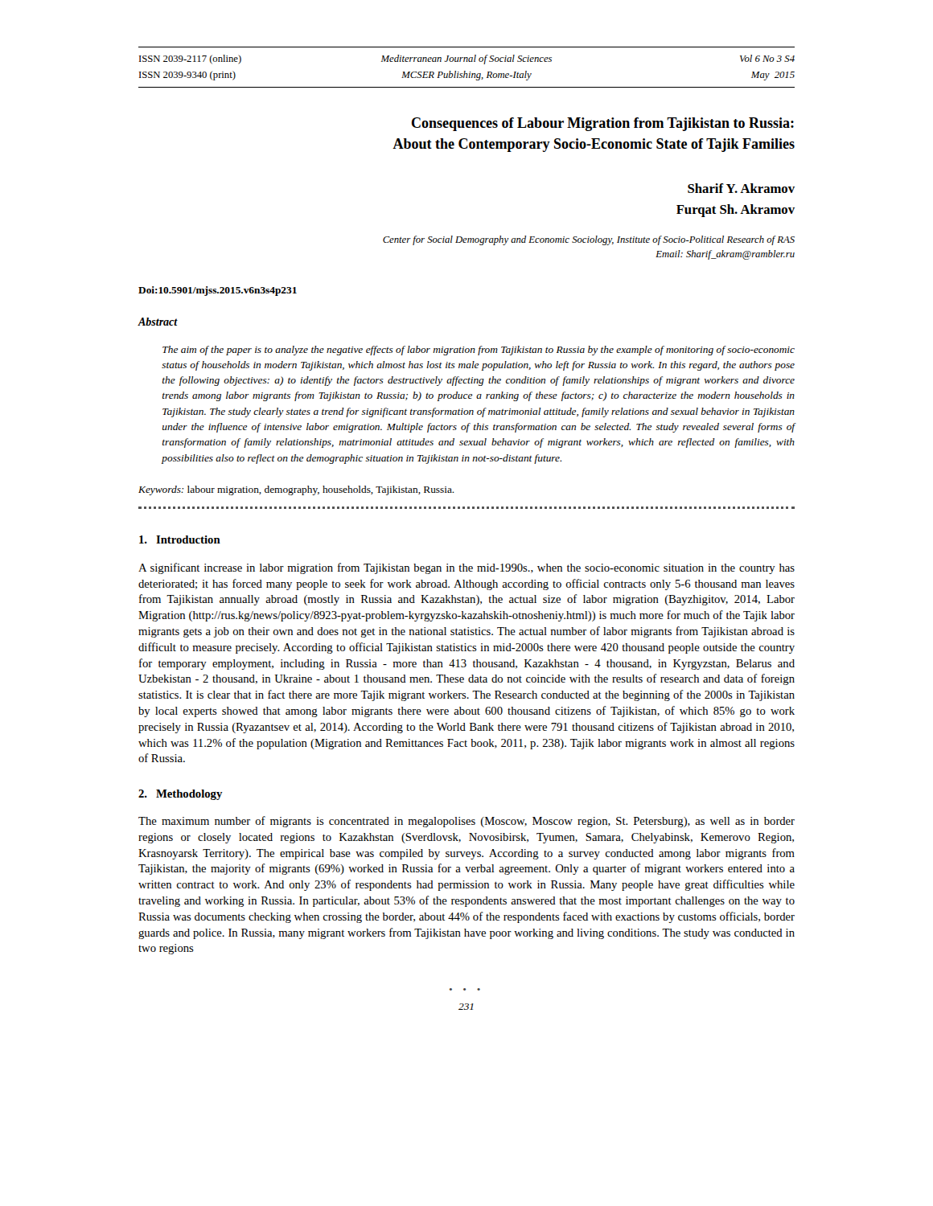| ISSN 2039-2117 (online) | Mediterranean Journal of Social Sciences | Vol 6 No 3 S4 |
| ISSN 2039-9340 (print) | MCSER Publishing, Rome-Italy | May 2015 |
Consequences of Labour Migration from Tajikistan to Russia:
About the Contemporary Socio-Economic State of Tajik Families
Sharif Y. Akramov
Furqat Sh. Akramov
Center for Social Demography and Economic Sociology, Institute of Socio-Political Research of RAS
Email: Sharif_akram@rambler.ru
Doi:10.5901/mjss.2015.v6n3s4p231
Abstract
The aim of the paper is to analyze the negative effects of labor migration from Tajikistan to Russia by the example of monitoring of socio-economic status of households in modern Tajikistan, which almost has lost its male population, who left for Russia to work. In this regard, the authors pose the following objectives: a) to identify the factors destructively affecting the condition of family relationships of migrant workers and divorce trends among labor migrants from Tajikistan to Russia; b) to produce a ranking of these factors; c) to characterize the modern households in Tajikistan. The study clearly states a trend for significant transformation of matrimonial attitude, family relations and sexual behavior in Tajikistan under the influence of intensive labor emigration. Multiple factors of this transformation can be selected. The study revealed several forms of transformation of family relationships, matrimonial attitudes and sexual behavior of migrant workers, which are reflected on families, with possibilities also to reflect on the demographic situation in Tajikistan in not-so-distant future.
Keywords: labour migration, demography, households, Tajikistan, Russia.
1. Introduction
A significant increase in labor migration from Tajikistan began in the mid-1990s., when the socio-economic situation in the country has deteriorated; it has forced many people to seek for work abroad. Although according to official contracts only 5-6 thousand man leaves from Tajikistan annually abroad (mostly in Russia and Kazakhstan), the actual size of labor migration (Bayzhigitov, 2014, Labor Migration (http://rus.kg/news/policy/8923-pyat-problem-kyrgyzsko-kazahskih-otnosheniy.html)) is much more for much of the Tajik labor migrants gets a job on their own and does not get in the national statistics. The actual number of labor migrants from Tajikistan abroad is difficult to measure precisely. According to official Tajikistan statistics in mid-2000s there were 420 thousand people outside the country for temporary employment, including in Russia - more than 413 thousand, Kazakhstan - 4 thousand, in Kyrgyzstan, Belarus and Uzbekistan - 2 thousand, in Ukraine - about 1 thousand men. These data do not coincide with the results of research and data of foreign statistics. It is clear that in fact there are more Tajik migrant workers. The Research conducted at the beginning of the 2000s in Tajikistan by local experts showed that among labor migrants there were about 600 thousand citizens of Tajikistan, of which 85% go to work precisely in Russia (Ryazantsev et al, 2014). According to the World Bank there were 791 thousand citizens of Tajikistan abroad in 2010, which was 11.2% of the population (Migration and Remittances Fact book, 2011, p. 238). Tajik labor migrants work in almost all regions of Russia.
2. Methodology
The maximum number of migrants is concentrated in megalopolises (Moscow, Moscow region, St. Petersburg), as well as in border regions or closely located regions to Kazakhstan (Sverdlovsk, Novosibirsk, Tyumen, Samara, Chelyabinsk, Kemerovo Region, Krasnoyarsk Territory). The empirical base was compiled by surveys. According to a survey conducted among labor migrants from Tajikistan, the majority of migrants (69%) worked in Russia for a verbal agreement. Only a quarter of migrant workers entered into a written contract to work. And only 23% of respondents had permission to work in Russia. Many people have great difficulties while traveling and working in Russia. In particular, about 53% of the respondents answered that the most important challenges on the way to Russia was documents checking when crossing the border, about 44% of the respondents faced with exactions by customs officials, border guards and police. In Russia, many migrant workers from Tajikistan have poor working and living conditions. The study was conducted in two regions
• • •
231